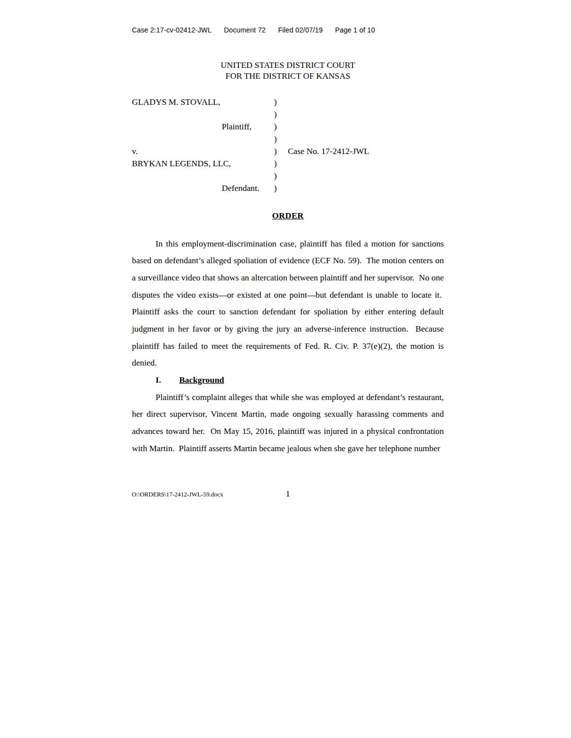Case 2:17-cv-02412-JWL Document 72 Filed 02/07/19 Page 1 of 10
UNITED STATES DISTRICT COURT
FOR THE DISTRICT OF KANSAS
| GLADYS M. STOVALL, | ) | |
| | ) | |
| Plaintiff, | ) | |
| | ) | |
| v. | ) | Case No. 17-2412-JWL |
| BRYKAN LEGENDS, LLC, | ) | |
| | ) | |
| Defendant. | ) | |
ORDER
In this employment-discrimination case, plaintiff has filed a motion for sanctions based on defendant’s alleged spoliation of evidence (ECF No. 59). The motion centers on a surveillance video that shows an altercation between plaintiff and her supervisor. No one disputes the video exists—or existed at one point—but defendant is unable to locate it. Plaintiff asks the court to sanction defendant for spoliation by either entering default judgment in her favor or by giving the jury an adverse-inference instruction. Because plaintiff has failed to meet the requirements of Fed. R. Civ. P. 37(e)(2), the motion is denied.
I. Background
Plaintiff’s complaint alleges that while she was employed at defendant’s restaurant, her direct supervisor, Vincent Martin, made ongoing sexually harassing comments and advances toward her. On May 15, 2016, plaintiff was injured in a physical confrontation with Martin. Plaintiff asserts Martin became jealous when she gave her telephone number
1
O:\ORDERS\17-2412-JWL-59.docx